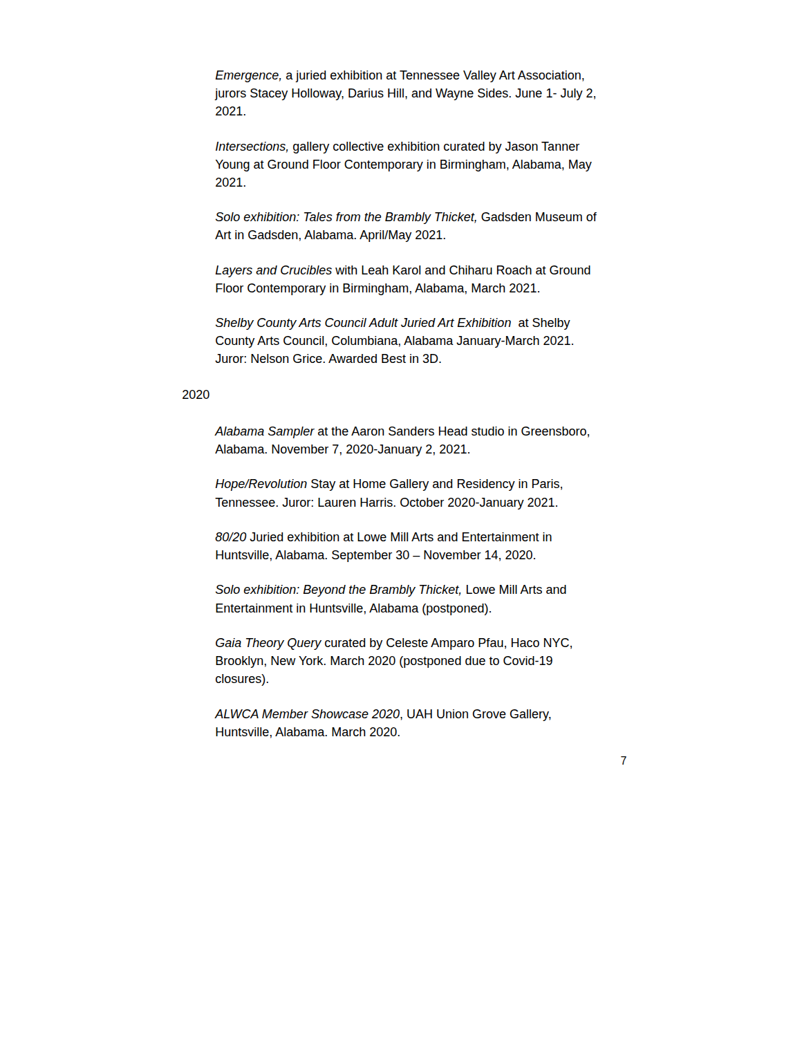Emergence, a juried exhibition at Tennessee Valley Art Association, jurors Stacey Holloway, Darius Hill, and Wayne Sides. June 1- July 2, 2021.
Intersections, gallery collective exhibition curated by Jason Tanner Young at Ground Floor Contemporary in Birmingham, Alabama, May 2021.
Solo exhibition: Tales from the Brambly Thicket, Gadsden Museum of Art in Gadsden, Alabama. April/May 2021.
Layers and Crucibles with Leah Karol and Chiharu Roach at Ground Floor Contemporary in Birmingham, Alabama, March 2021.
Shelby County Arts Council Adult Juried Art Exhibition at Shelby County Arts Council, Columbiana, Alabama January-March 2021. Juror: Nelson Grice. Awarded Best in 3D.
2020
Alabama Sampler at the Aaron Sanders Head studio in Greensboro, Alabama. November 7, 2020-January 2, 2021.
Hope/Revolution Stay at Home Gallery and Residency in Paris, Tennessee. Juror: Lauren Harris. October 2020-January 2021.
80/20 Juried exhibition at Lowe Mill Arts and Entertainment in Huntsville, Alabama. September 30 – November 14, 2020.
Solo exhibition: Beyond the Brambly Thicket, Lowe Mill Arts and Entertainment in Huntsville, Alabama (postponed).
Gaia Theory Query curated by Celeste Amparo Pfau, Haco NYC, Brooklyn, New York. March 2020 (postponed due to Covid-19 closures).
ALWCA Member Showcase 2020, UAH Union Grove Gallery, Huntsville, Alabama. March 2020.
7